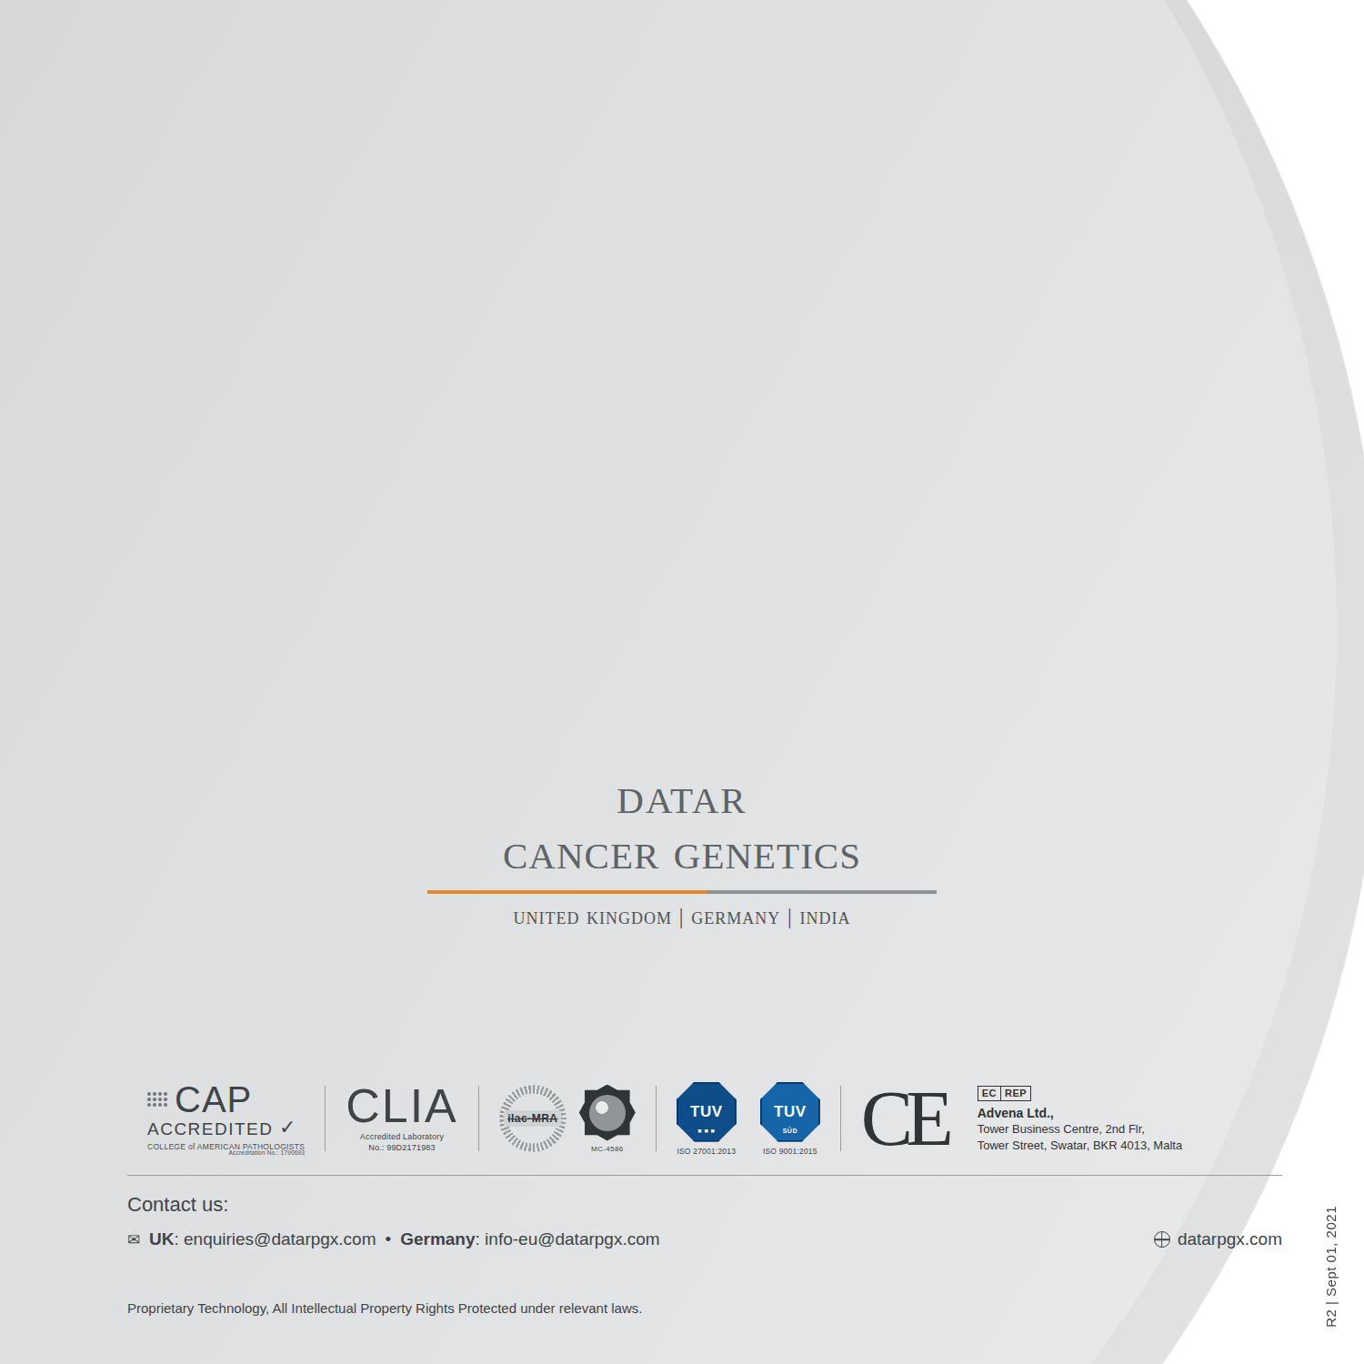Datar
Cancer Genetics
United Kingdom | Germany | India
CAP
ACCREDITED✓
COLLEGE of AMERICAN PATHOLOGISTS Accreditation No.: 1790693
CLIA
Accredited Laboratory
No.: 99D2171983
ilac-MRA
MC-4586
TUV■ ■ ■
ISO 27001:2013
TUV SÜD
ISO 9001:2015
CE
EC REP
Advena Ltd.,
Tower Business Centre, 2nd Flr,
Tower Street, Swatar, BKR 4013, Malta
Contact us:
✉ UK: enquiries@datarpgx.com • Germany: info-eu@datarpgx.com
datarpgx.com
Proprietary Technology, All Intellectual Property Rights Protected under relevant laws.
R2 | Sept 01, 2021